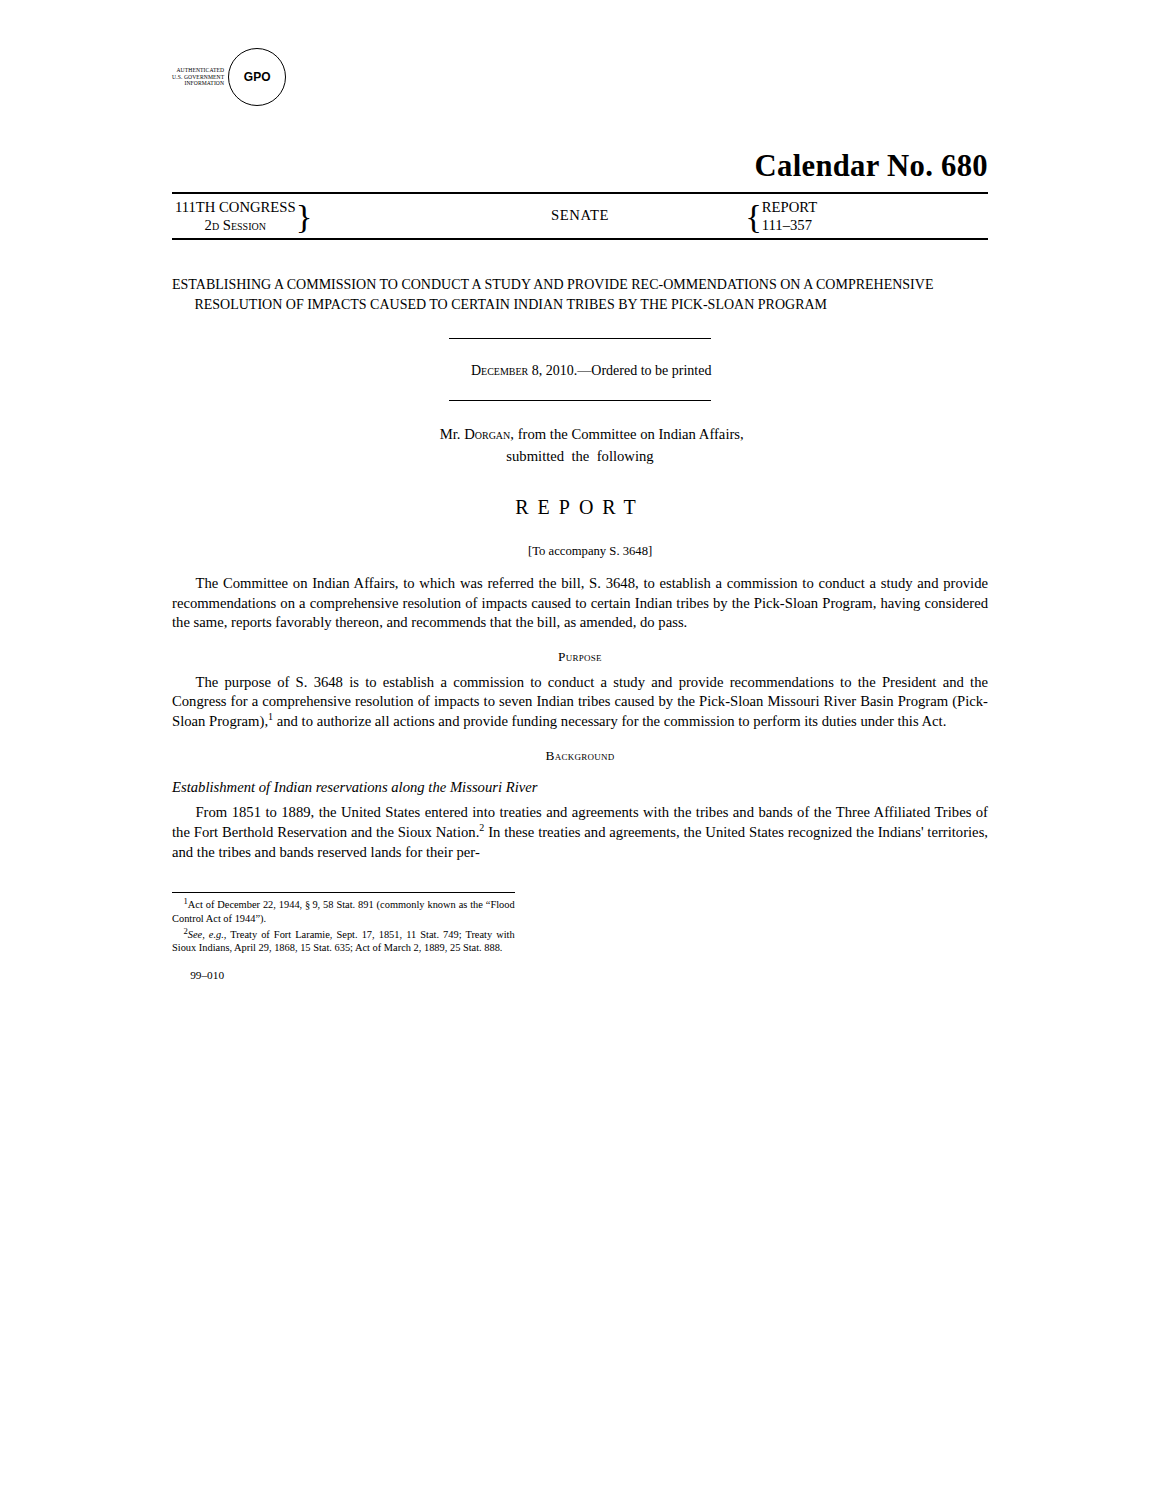Authenticated
U.S. Government
Information GPO
Calendar No. 680
| 111 TH C ONGRESS 2d Session } | SENATE | { R EPORT 111–357 |
ESTABLISHING A COMMISSION TO CONDUCT A STUDY AND PROVIDE REC-OMMENDATIONS ON A COMPREHENSIVE RESOLUTION OF IMPACTS CAUSED TO CERTAIN INDIAN TRIBES BY THE PICK-SLOAN PROGRAM
December 8, 2010.—Ordered to be printed
Mr. Dorgan, from the Committee on Indian Affairs,
submitted the following
REPORT
[To accompany S. 3648]
The Committee on Indian Affairs, to which was referred the bill, S. 3648, to establish a commission to conduct a study and provide recommendations on a comprehensive resolution of impacts caused to certain Indian tribes by the Pick-Sloan Program, having considered the same, reports favorably thereon, and recommends that the bill, as amended, do pass.
Purpose
The purpose of S. 3648 is to establish a commission to conduct a study and provide recommendations to the President and the Congress for a comprehensive resolution of impacts to seven Indian tribes caused by the Pick-Sloan Missouri River Basin Program (Pick-Sloan Program),1 and to authorize all actions and provide funding necessary for the commission to perform its duties under this Act.
Background
Establishment of Indian reservations along the Missouri River
From 1851 to 1889, the United States entered into treaties and agreements with the tribes and bands of the Three Affiliated Tribes of the Fort Berthold Reservation and the Sioux Nation.2 In these treaties and agreements, the United States recognized the Indians' territories, and the tribes and bands reserved lands for their per-
1 Act of December 22, 1944, § 9, 58 Stat. 891 (commonly known as the “Flood Control Act of 1944”).
2 See, e.g., Treaty of Fort Laramie, Sept. 17, 1851, 11 Stat. 749; Treaty with Sioux Indians, April 29, 1868, 15 Stat. 635; Act of March 2, 1889, 25 Stat. 888.
99–010